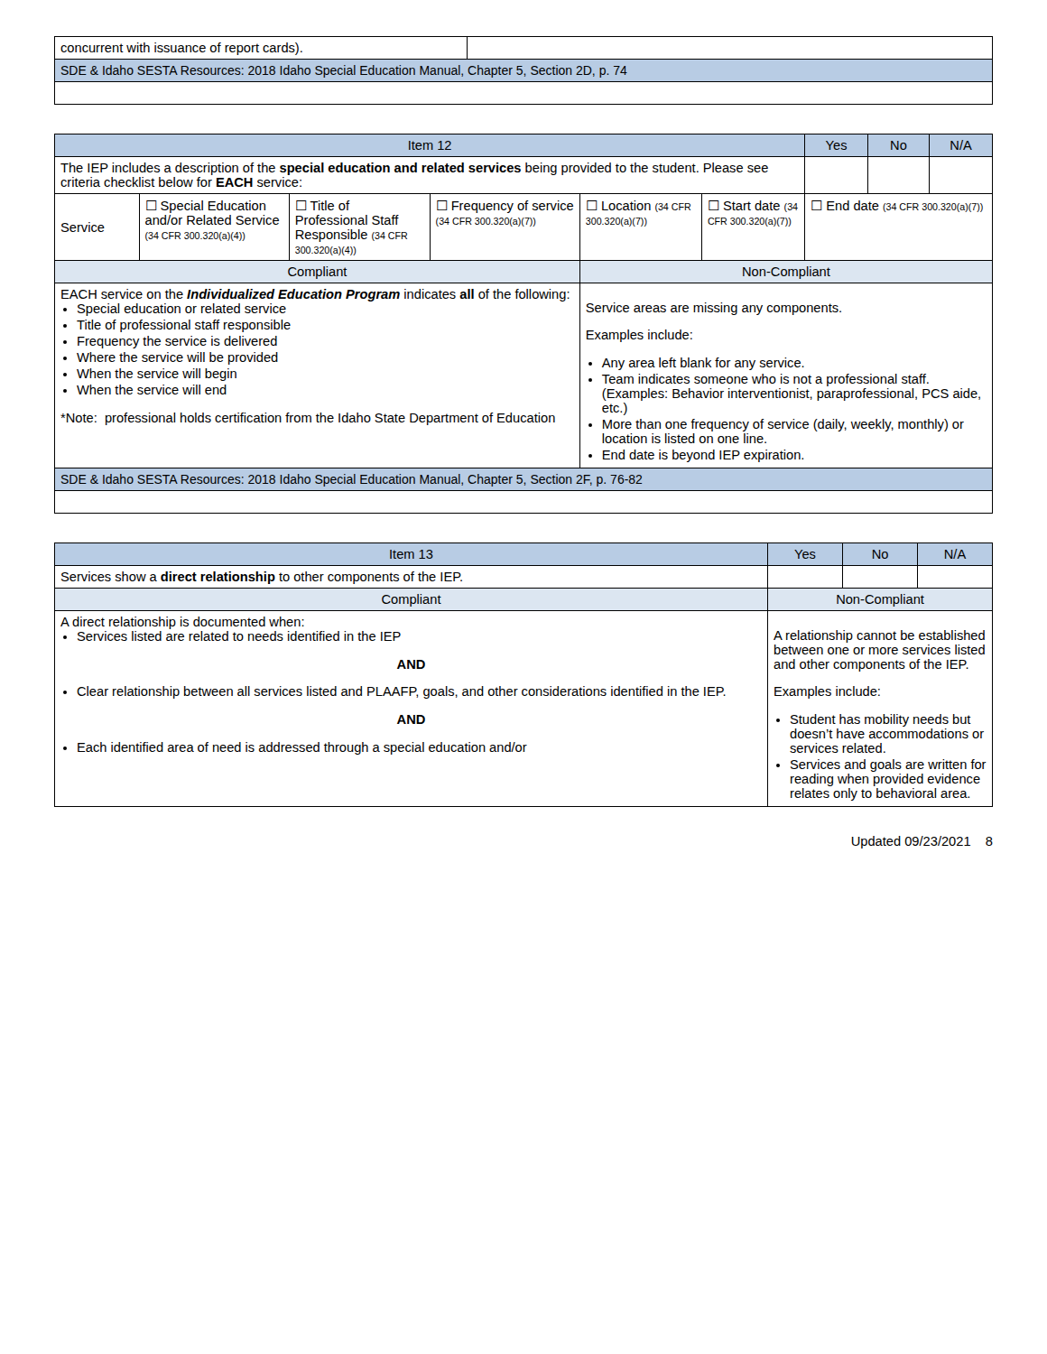| concurrent with issuance of report cards). | |
| SDE & Idaho SESTA Resources: 2018 Idaho Special Education Manual, Chapter 5, Section 2D, p. 74 |
| Item 12 | Yes | No | N/A |
| The IEP includes a description of the special education and related services being provided to the student. Please see criteria checklist below for EACH service: | | | |
| Service | ☐ Special Education and/or Related Service (34 CFR 300.320(a)(4)) | ☐ Title of Professional Staff Responsible (34 CFR 300.320(a)(4)) | ☐ Frequency of service (34 CFR 300.320(a)(7)) | ☐ Location (34 CFR 300.320(a)(7)) | ☐ Start date (34 CFR 300.320(a)(7)) | ☐ End date (34 CFR 300.320(a)(7)) |
| Compliant | Non-Compliant |
| EACH service on the Individualized Education Program indicates all of the following: Special education or related service Title of professional staff responsible Frequency the service is delivered Where the service will be provided When the service will begin When the service will end *Note: professional holds certification from the Idaho State Department of Education | Service areas are missing any components. Examples include: Any area left blank for any service. Team indicates someone who is not a professional staff. (Examples: Behavior interventionist, paraprofessional, PCS aide, etc.) More than one frequency of service (daily, weekly, monthly) or location is listed on one line. End date is beyond IEP expiration. |
| SDE & Idaho SESTA Resources: 2018 Idaho Special Education Manual, Chapter 5, Section 2F, p. 76-82 |
| Item 13 | Yes | No | N/A |
| Services show a direct relationship to other components of the IEP. | | | |
| Compliant | Non-Compliant |
| A direct relationship is documented when: Services listed are related to needs identified in the IEP AND Clear relationship between all services listed and PLAAFP, goals, and other considerations identified in the IEP. AND Each identified area of need is addressed through a special education and/or | A relationship cannot be established between one or more services listed and other components of the IEP. Examples include: Student has mobility needs but doesn’t have accommodations or services related. Services and goals are written for reading when provided evidence relates only to behavioral area. |
Updated 09/23/2021 8